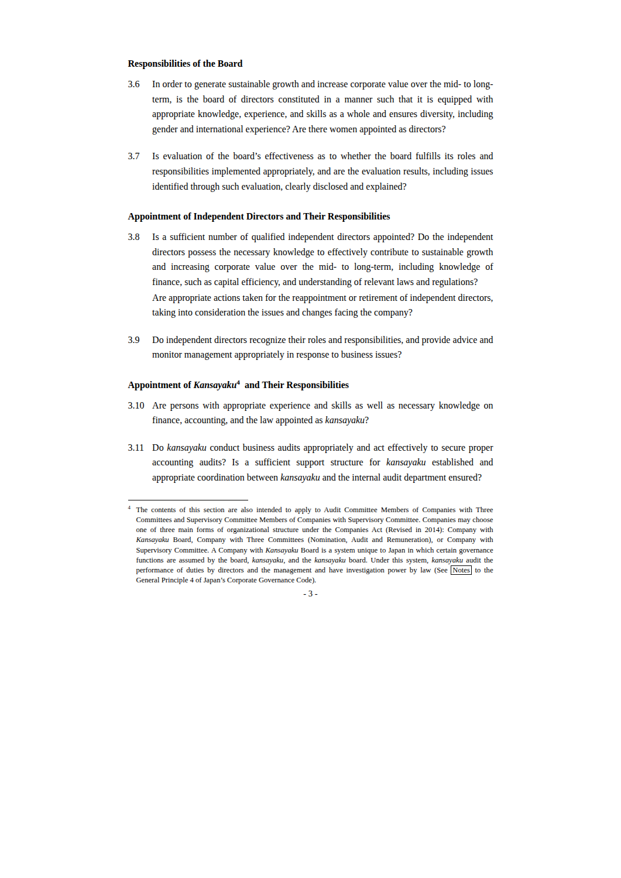Responsibilities of the Board
3.6
In order to generate sustainable growth and increase corporate value over the mid- to long-term, is the board of directors constituted in a manner such that it is equipped with appropriate knowledge, experience, and skills as a whole and ensures diversity, including gender and international experience? Are there women appointed as directors?
3.7
Is evaluation of the board’s effectiveness as to whether the board fulfills its roles and responsibilities implemented appropriately, and are the evaluation results, including issues identified through such evaluation, clearly disclosed and explained?
Appointment of Independent Directors and Their Responsibilities
3.8
Is a sufficient number of qualified independent directors appointed? Do the independent directors possess the necessary knowledge to effectively contribute to sustainable growth and increasing corporate value over the mid- to long-term, including knowledge of finance, such as capital efficiency, and understanding of relevant laws and regulations?
Are appropriate actions taken for the reappointment or retirement of independent directors, taking into consideration the issues and changes facing the company?
3.9
Do independent directors recognize their roles and responsibilities, and provide advice and monitor management appropriately in response to business issues?
Appointment of Kansayaku4 and Their Responsibilities
3.10
Are persons with appropriate experience and skills as well as necessary knowledge on finance, accounting, and the law appointed as kansayaku?
3.11
Do kansayaku conduct business audits appropriately and act effectively to secure proper accounting audits? Is a sufficient support structure for kansayaku established and appropriate coordination between kansayaku and the internal audit department ensured?
4
The contents of this section are also intended to apply to Audit Committee Members of Companies with Three Committees and Supervisory Committee Members of Companies with Supervisory Committee. Companies may choose one of three main forms of organizational structure under the Companies Act (Revised in 2014): Company with Kansayaku Board, Company with Three Committees (Nomination, Audit and Remuneration), or Company with Supervisory Committee. A Company with Kansayaku Board is a system unique to Japan in which certain governance functions are assumed by the board, kansayaku, and the kansayaku board. Under this system, kansayaku audit the performance of duties by directors and the management and have investigation power by law (See Notes to the General Principle 4 of Japan’s Corporate Governance Code).
- 3 -